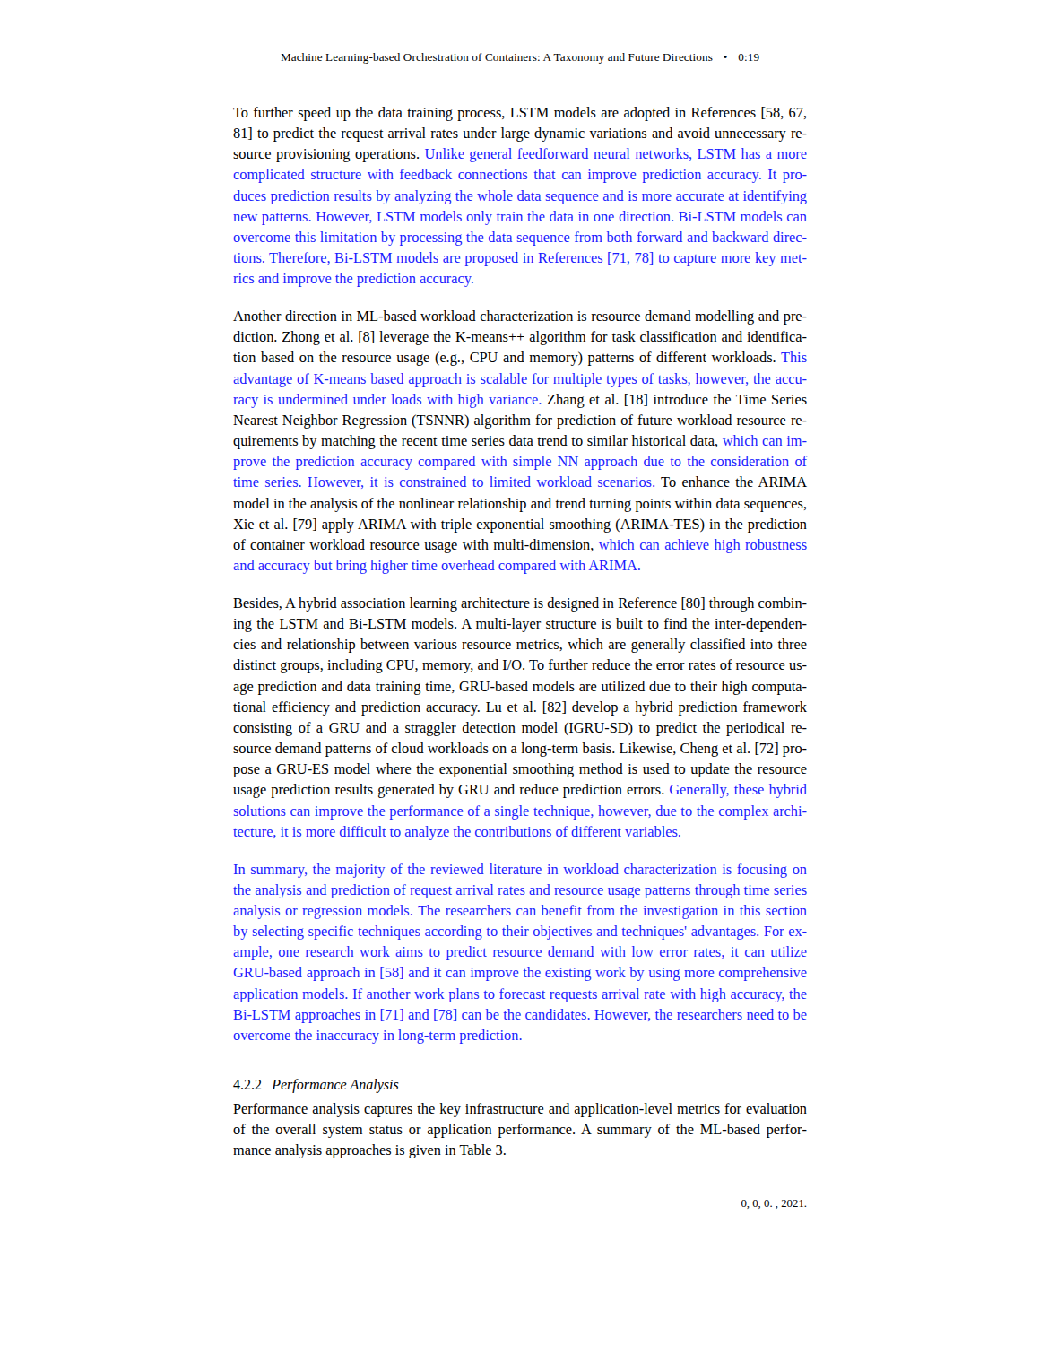Machine Learning-based Orchestration of Containers: A Taxonomy and Future Directions•0:19
To further speed up the data training process, LSTM models are adopted in References [58, 67, 81] to predict the request arrival rates under large dynamic variations and avoid unnecessary resource provisioning operations. Unlike general feedforward neural networks, LSTM has a more complicated structure with feedback connections that can improve prediction accuracy. It produces prediction results by analyzing the whole data sequence and is more accurate at identifying new patterns. However, LSTM models only train the data in one direction. Bi-LSTM models can overcome this limitation by processing the data sequence from both forward and backward directions. Therefore, Bi-LSTM models are proposed in References [71, 78] to capture more key metrics and improve the prediction accuracy.
Another direction in ML-based workload characterization is resource demand modelling and prediction. Zhong et al. [8] leverage the K-means++ algorithm for task classification and identification based on the resource usage (e.g., CPU and memory) patterns of different workloads. This advantage of K-means based approach is scalable for multiple types of tasks, however, the accuracy is undermined under loads with high variance. Zhang et al. [18] introduce the Time Series Nearest Neighbor Regression (TSNNR) algorithm for prediction of future workload resource requirements by matching the recent time series data trend to similar historical data, which can improve the prediction accuracy compared with simple NN approach due to the consideration of time series. However, it is constrained to limited workload scenarios. To enhance the ARIMA model in the analysis of the nonlinear relationship and trend turning points within data sequences, Xie et al. [79] apply ARIMA with triple exponential smoothing (ARIMA-TES) in the prediction of container workload resource usage with multi-dimension, which can achieve high robustness and accuracy but bring higher time overhead compared with ARIMA.
Besides, A hybrid association learning architecture is designed in Reference [80] through combining the LSTM and Bi-LSTM models. A multi-layer structure is built to find the inter-dependencies and relationship between various resource metrics, which are generally classified into three distinct groups, including CPU, memory, and I/O. To further reduce the error rates of resource usage prediction and data training time, GRU-based models are utilized due to their high computational efficiency and prediction accuracy. Lu et al. [82] develop a hybrid prediction framework consisting of a GRU and a straggler detection model (IGRU-SD) to predict the periodical resource demand patterns of cloud workloads on a long-term basis. Likewise, Cheng et al. [72] propose a GRU-ES model where the exponential smoothing method is used to update the resource usage prediction results generated by GRU and reduce prediction errors. Generally, these hybrid solutions can improve the performance of a single technique, however, due to the complex architecture, it is more difficult to analyze the contributions of different variables.
In summary, the majority of the reviewed literature in workload characterization is focusing on the analysis and prediction of request arrival rates and resource usage patterns through time series analysis or regression models. The researchers can benefit from the investigation in this section by selecting specific techniques according to their objectives and techniques' advantages. For example, one research work aims to predict resource demand with low error rates, it can utilize GRU-based approach in [58] and it can improve the existing work by using more comprehensive application models. If another work plans to forecast requests arrival rate with high accuracy, the Bi-LSTM approaches in [71] and [78] can be the candidates. However, the researchers need to be overcome the inaccuracy in long-term prediction.
4.2.2 Performance Analysis
Performance analysis captures the key infrastructure and application-level metrics for evaluation of the overall system status or application performance. A summary of the ML-based performance analysis approaches is given in Table 3.
0, 0, 0. , 2021.